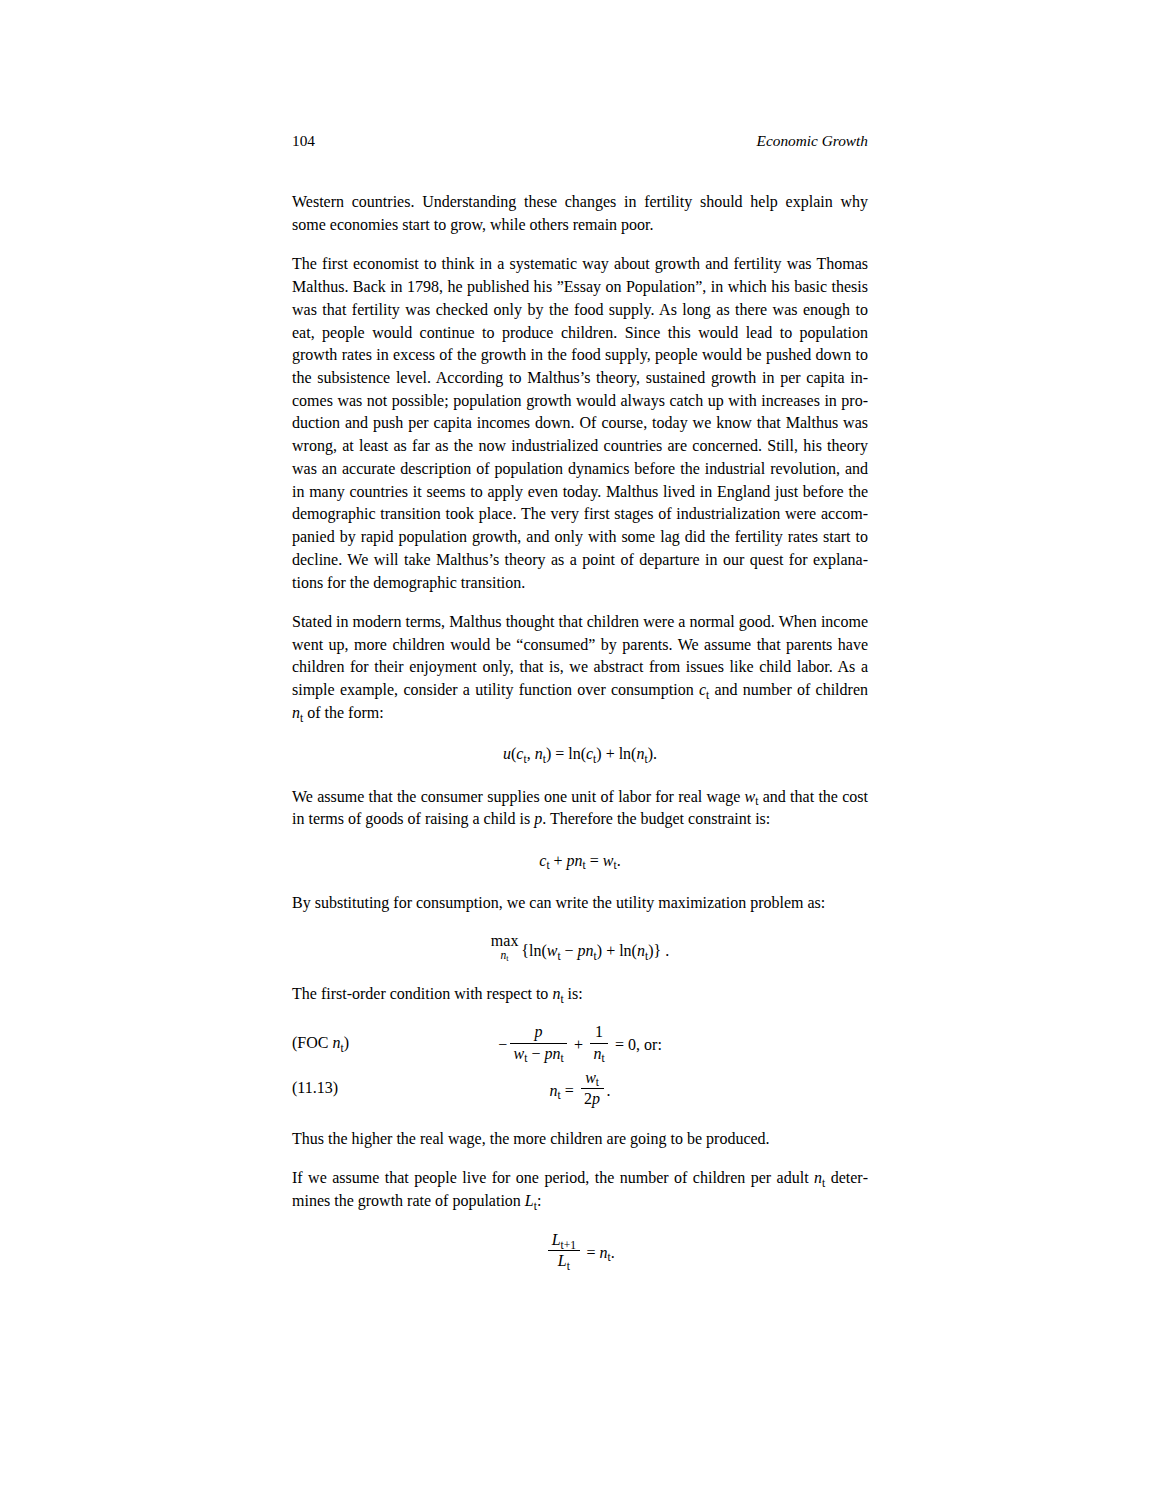104 Economic Growth
Western countries. Understanding these changes in fertility should help explain why some economies start to grow, while others remain poor.
The first economist to think in a systematic way about growth and fertility was Thomas Malthus. Back in 1798, he published his ”Essay on Population”, in which his basic thesis was that fertility was checked only by the food supply. As long as there was enough to eat, people would continue to produce children. Since this would lead to population growth rates in excess of the growth in the food supply, people would be pushed down to the subsistence level. According to Malthus’s theory, sustained growth in per capita incomes was not possible; population growth would always catch up with increases in production and push per capita incomes down. Of course, today we know that Malthus was wrong, at least as far as the now industrialized countries are concerned. Still, his theory was an accurate description of population dynamics before the industrial revolution, and in many countries it seems to apply even today. Malthus lived in England just before the demographic transition took place. The very first stages of industrialization were accompanied by rapid population growth, and only with some lag did the fertility rates start to decline. We will take Malthus’s theory as a point of departure in our quest for explanations for the demographic transition.
Stated in modern terms, Malthus thought that children were a normal good. When income went up, more children would be “consumed” by parents. We assume that parents have children for their enjoyment only, that is, we abstract from issues like child labor. As a simple example, consider a utility function over consumption ct and number of children nt of the form:
u(ct, nt) = ln(ct) + ln(nt).
We assume that the consumer supplies one unit of labor for real wage wt and that the cost in terms of goods of raising a child is p. Therefore the budget constraint is:
ct + pnt = wt.
By substituting for consumption, we can write the utility maximization problem as:
max nt{ln(wt − pnt) + ln(nt)} .
The first-order condition with respect to nt is:
(FOC nt)
−pwt − pnt + 1 nt = 0, or:
(11.13)
nt = wt 2p.
Thus the higher the real wage, the more children are going to be produced.
If we assume that people live for one period, the number of children per adult nt determines the growth rate of population Lt:
Lt+1 Lt = nt.